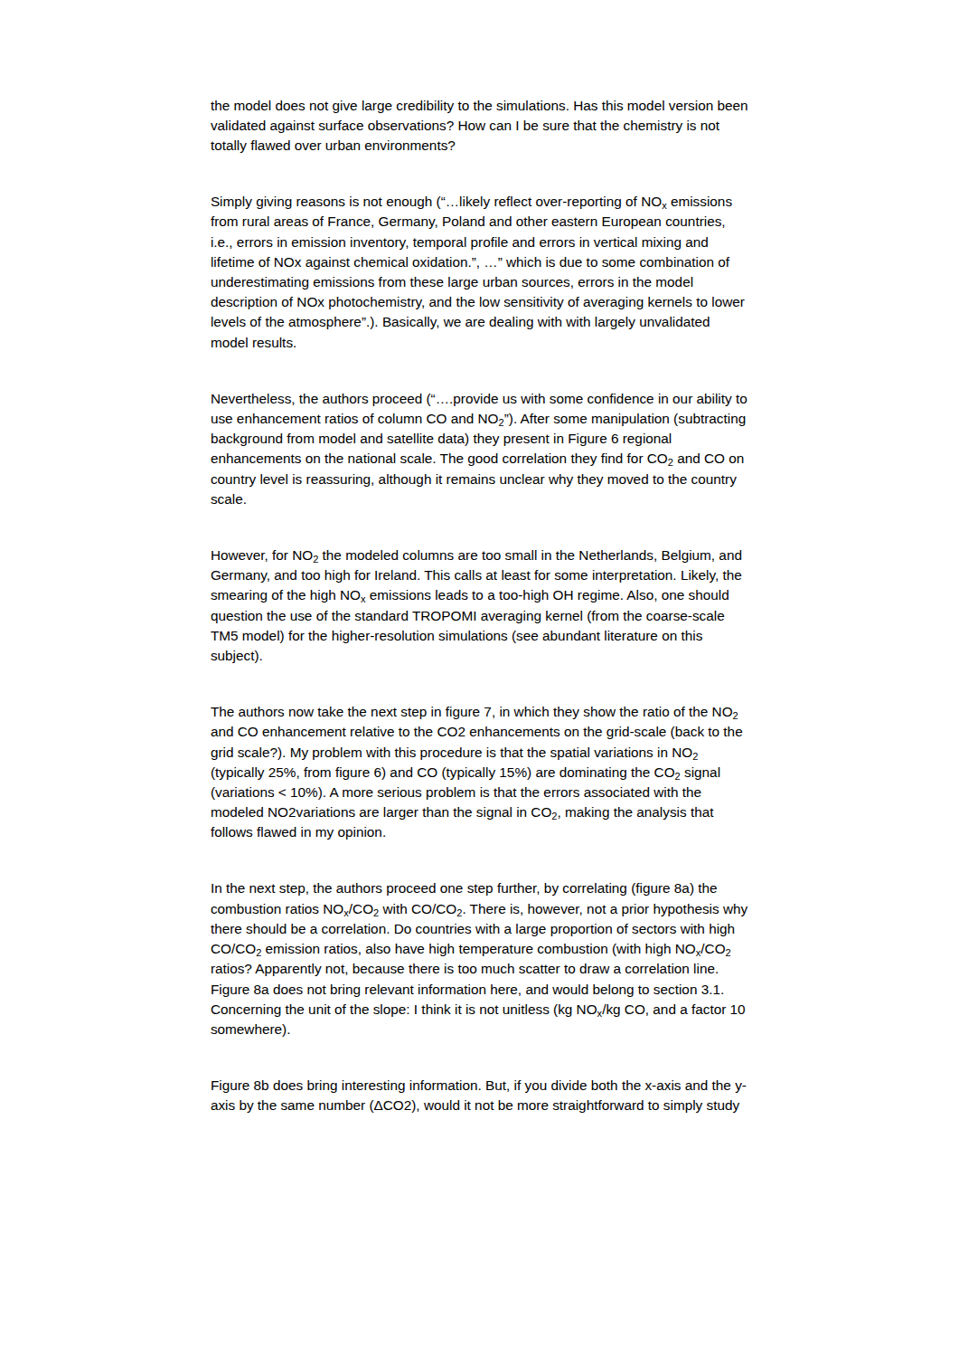the model does not give large credibility to the simulations. Has this model version been validated against surface observations? How can I be sure that the chemistry is not totally flawed over urban environments?
Simply giving reasons is not enough (“…likely reflect over-reporting of NOx emissions from rural areas of France, Germany, Poland and other eastern European countries, i.e., errors in emission inventory, temporal profile and errors in vertical mixing and lifetime of NOx against chemical oxidation.”, …” which is due to some combination of underestimating emissions from these large urban sources, errors in the model description of NOx photochemistry, and the low sensitivity of averaging kernels to lower levels of the atmosphere”.). Basically, we are dealing with with largely unvalidated model results.
Nevertheless, the authors proceed (“….provide us with some confidence in our ability to use enhancement ratios of column CO and NO2”). After some manipulation (subtracting background from model and satellite data) they present in Figure 6 regional enhancements on the national scale. The good correlation they find for CO2 and CO on country level is reassuring, although it remains unclear why they moved to the country scale.
However, for NO2 the modeled columns are too small in the Netherlands, Belgium, and Germany, and too high for Ireland. This calls at least for some interpretation. Likely, the smearing of the high NOx emissions leads to a too-high OH regime. Also, one should question the use of the standard TROPOMI averaging kernel (from the coarse-scale TM5 model) for the higher-resolution simulations (see abundant literature on this subject).
The authors now take the next step in figure 7, in which they show the ratio of the NO2 and CO enhancement relative to the CO2 enhancements on the grid-scale (back to the grid scale?). My problem with this procedure is that the spatial variations in NO2 (typically 25%, from figure 6) and CO (typically 15%) are dominating the CO2 signal (variations < 10%). A more serious problem is that the errors associated with the modeled NO2variations are larger than the signal in CO2, making the analysis that follows flawed in my opinion.
In the next step, the authors proceed one step further, by correlating (figure 8a) the combustion ratios NOx/CO2 with CO/CO2. There is, however, not a prior hypothesis why there should be a correlation. Do countries with a large proportion of sectors with high CO/CO2 emission ratios, also have high temperature combustion (with high NOx/CO2 ratios? Apparently not, because there is too much scatter to draw a correlation line. Figure 8a does not bring relevant information here, and would belong to section 3.1. Concerning the unit of the slope: I think it is not unitless (kg NOx/kg CO, and a factor 10 somewhere).
Figure 8b does bring interesting information. But, if you divide both the x-axis and the y-axis by the same number (ΔCO2), would it not be more straightforward to simply study